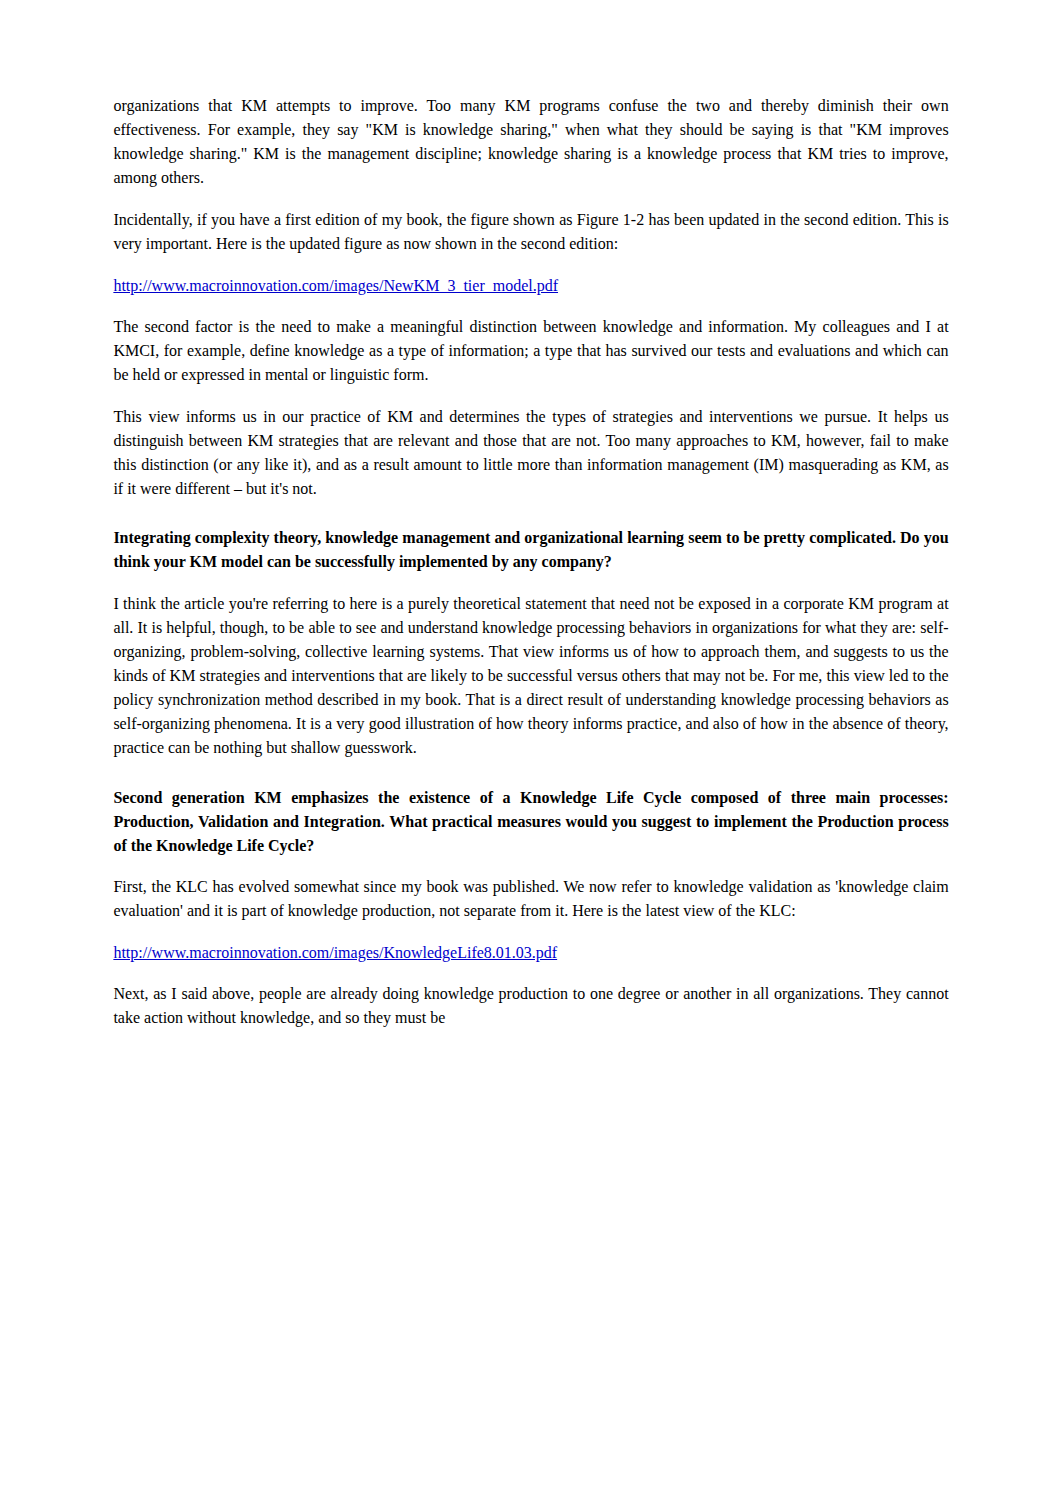organizations that KM attempts to improve. Too many KM programs confuse the two and thereby diminish their own effectiveness. For example, they say "KM is knowledge sharing," when what they should be saying is that "KM improves knowledge sharing." KM is the management discipline; knowledge sharing is a knowledge process that KM tries to improve, among others.
Incidentally, if you have a first edition of my book, the figure shown as Figure 1-2 has been updated in the second edition. This is very important. Here is the updated figure as now shown in the second edition:
http://www.macroinnovation.com/images/NewKM_3_tier_model.pdf
The second factor is the need to make a meaningful distinction between knowledge and information. My colleagues and I at KMCI, for example, define knowledge as a type of information; a type that has survived our tests and evaluations and which can be held or expressed in mental or linguistic form.
This view informs us in our practice of KM and determines the types of strategies and interventions we pursue. It helps us distinguish between KM strategies that are relevant and those that are not. Too many approaches to KM, however, fail to make this distinction (or any like it), and as a result amount to little more than information management (IM) masquerading as KM, as if it were different – but it's not.
Integrating complexity theory, knowledge management and organizational learning seem to be pretty complicated. Do you think your KM model can be successfully implemented by any company?
I think the article you're referring to here is a purely theoretical statement that need not be exposed in a corporate KM program at all. It is helpful, though, to be able to see and understand knowledge processing behaviors in organizations for what they are: self-organizing, problem-solving, collective learning systems. That view informs us of how to approach them, and suggests to us the kinds of KM strategies and interventions that are likely to be successful versus others that may not be. For me, this view led to the policy synchronization method described in my book. That is a direct result of understanding knowledge processing behaviors as self-organizing phenomena. It is a very good illustration of how theory informs practice, and also of how in the absence of theory, practice can be nothing but shallow guesswork.
Second generation KM emphasizes the existence of a Knowledge Life Cycle composed of three main processes: Production, Validation and Integration. What practical measures would you suggest to implement the Production process of the Knowledge Life Cycle?
First, the KLC has evolved somewhat since my book was published. We now refer to knowledge validation as 'knowledge claim evaluation' and it is part of knowledge production, not separate from it. Here is the latest view of the KLC:
http://www.macroinnovation.com/images/KnowledgeLife8.01.03.pdf
Next, as I said above, people are already doing knowledge production to one degree or another in all organizations. They cannot take action without knowledge, and so they must be